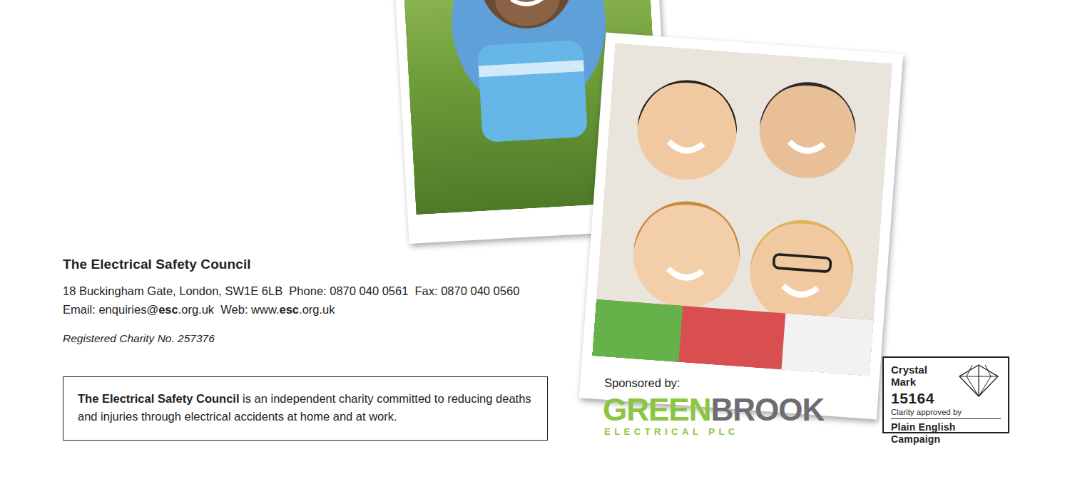The Electrical Safety Council
18 Buckingham Gate, London, SW1E 6LB Phone: 0870 040 0561 Fax: 0870 040 0560
Email: enquiries@esc.org.uk Web: www.esc.org.uk
Registered Charity No. 257376
The Electrical Safety Council is an independent charity committed to reducing deaths and injuries through electrical accidents at home and at work.
Sponsored by:
GREEN BROOK
ELECTRICAL PLC
Crystal
Mark
15164
Clarity approved by
Plain English Campaign